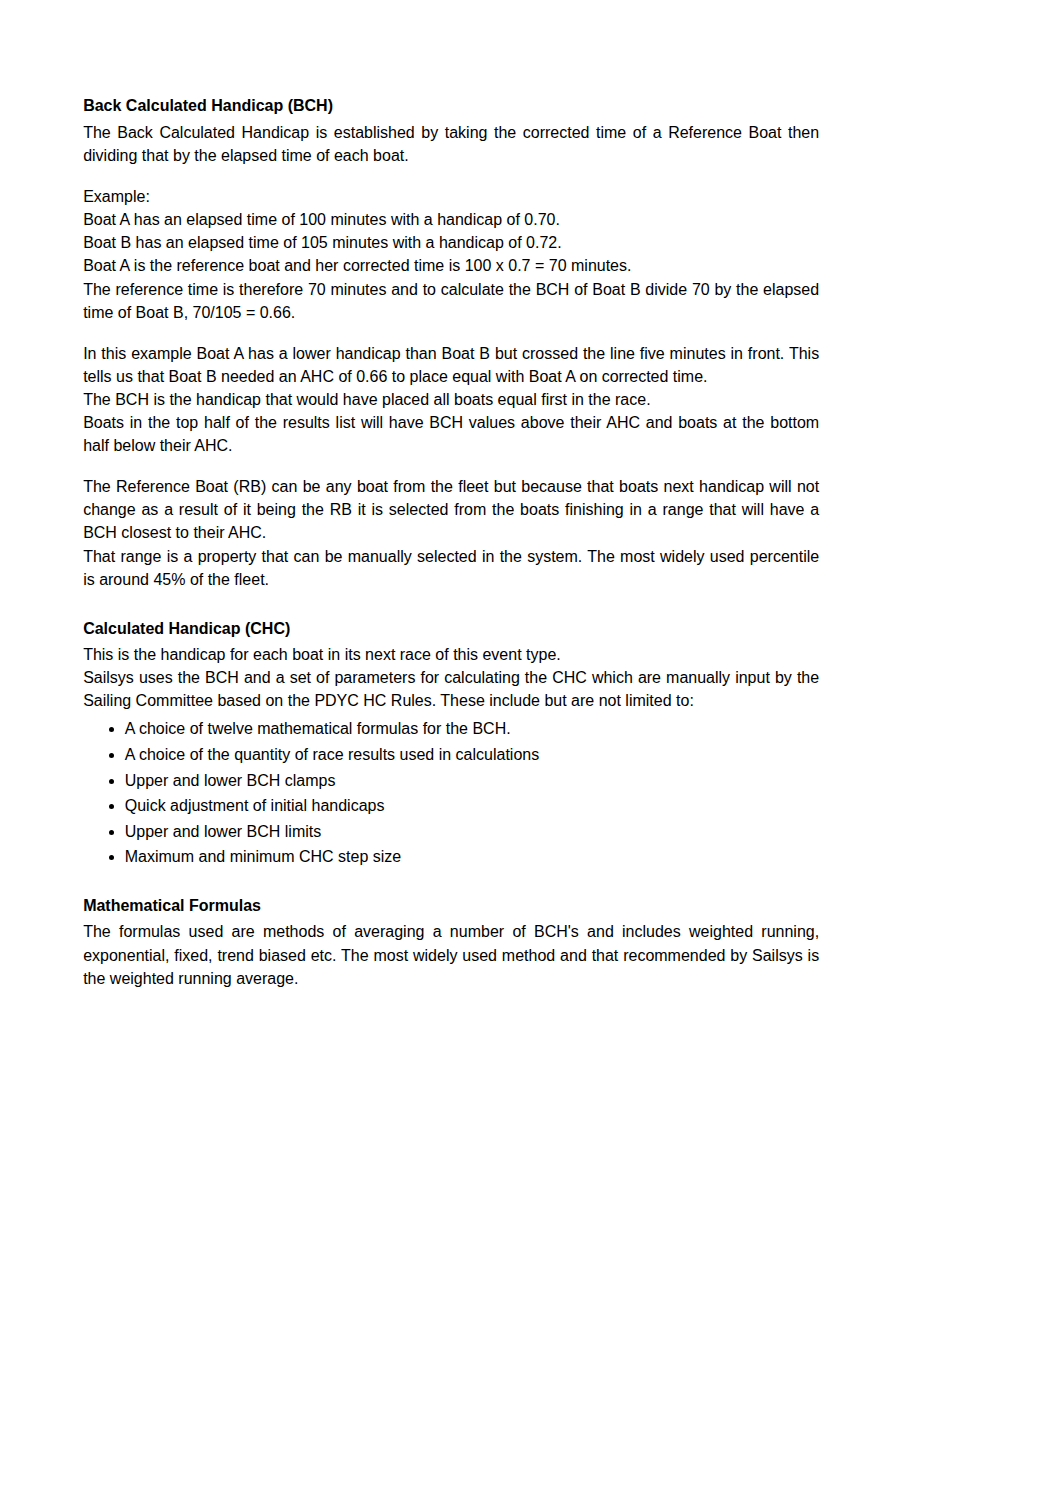Back Calculated Handicap (BCH)
The Back Calculated Handicap is established by taking the corrected time of a Reference Boat then dividing that by the elapsed time of each boat.
Example:
Boat A has an elapsed time of 100 minutes with a handicap of 0.70.
Boat B has an elapsed time of 105 minutes with a handicap of 0.72.
Boat A is the reference boat and her corrected time is 100 x 0.7 = 70 minutes.
The reference time is therefore 70 minutes and to calculate the BCH of Boat B divide 70 by the elapsed time of Boat B, 70/105 = 0.66.
In this example Boat A has a lower handicap than Boat B but crossed the line five minutes in front. This tells us that Boat B needed an AHC of 0.66 to place equal with Boat A on corrected time.
The BCH is the handicap that would have placed all boats equal first in the race.
Boats in the top half of the results list will have BCH values above their AHC and boats at the bottom half below their AHC.
The Reference Boat (RB) can be any boat from the fleet but because that boats next handicap will not change as a result of it being the RB it is selected from the boats finishing in a range that will have a BCH closest to their AHC.
That range is a property that can be manually selected in the system. The most widely used percentile is around 45% of the fleet.
Calculated Handicap (CHC)
This is the handicap for each boat in its next race of this event type.
Sailsys uses the BCH and a set of parameters for calculating the CHC which are manually input by the Sailing Committee based on the PDYC HC Rules. These include but are not limited to:
A choice of twelve mathematical formulas for the BCH.
A choice of the quantity of race results used in calculations
Upper and lower BCH clamps
Quick adjustment of initial handicaps
Upper and lower BCH limits
Maximum and minimum CHC step size
Mathematical Formulas
The formulas used are methods of averaging a number of BCH's and includes weighted running, exponential, fixed, trend biased etc. The most widely used method and that recommended by Sailsys is the weighted running average.